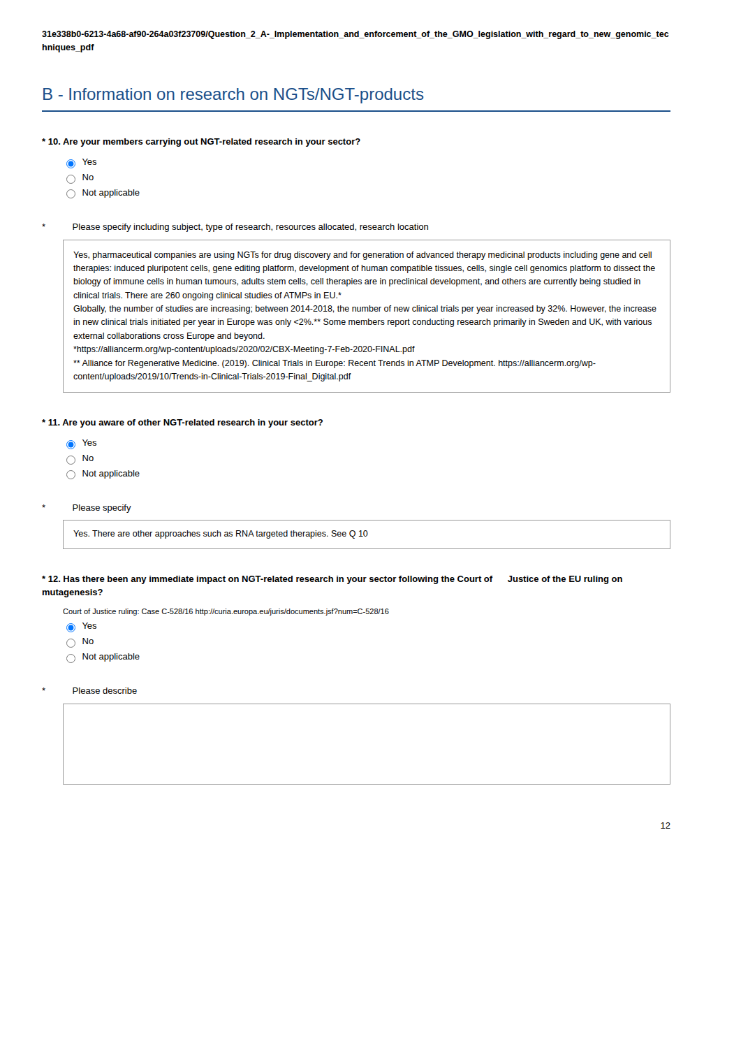31e338b0-6213-4a68-af90-264a03f23709/Question_2_A-_Implementation_and_enforcement_of_the_GMO_legislation_with_regard_to_new_genomic_techniques_pdf
B - Information on research on NGTs/NGT-products
* 10. Are your members carrying out NGT-related research in your sector?
Yes No Not applicable
* Please specify including subject, type of research, resources allocated, research location
Yes, pharmaceutical companies are using NGTs for drug discovery and for generation of advanced therapy medicinal products including gene and cell therapies: induced pluripotent cells, gene editing platform, development of human compatible tissues, cells, single cell genomics platform to dissect the biology of immune cells in human tumours, adults stem cells, cell therapies are in preclinical development, and others are currently being studied in clinical trials. There are 260 ongoing clinical studies of ATMPs in EU.*
Globally, the number of studies are increasing; between 2014-2018, the number of new clinical trials per year increased by 32%. However, the increase in new clinical trials initiated per year in Europe was only <2%.** Some members report conducting research primarily in Sweden and UK, with various external collaborations cross Europe and beyond.
*https://alliancerm.org/wp-content/uploads/2020/02/CBX-Meeting-7-Feb-2020-FINAL.pdf
** Alliance for Regenerative Medicine. (2019). Clinical Trials in Europe: Recent Trends in ATMP Development. https://alliancerm.org/wp-content/uploads/2019/10/Trends-in-Clinical-Trials-2019-Final_Digital.pdf
* 11. Are you aware of other NGT-related research in your sector?
Yes No Not applicable
* Please specify
Yes. There are other approaches such as RNA targeted therapies. See Q 10
* 12. Has there been any immediate impact on NGT-related research in your sector following the Court of Justice of the EU ruling on mutagenesis?
Court of Justice ruling: Case C-528/16 http://curia.europa.eu/juris/documents.jsf?num=C-528/16
Yes No Not applicable
* Please describe
12